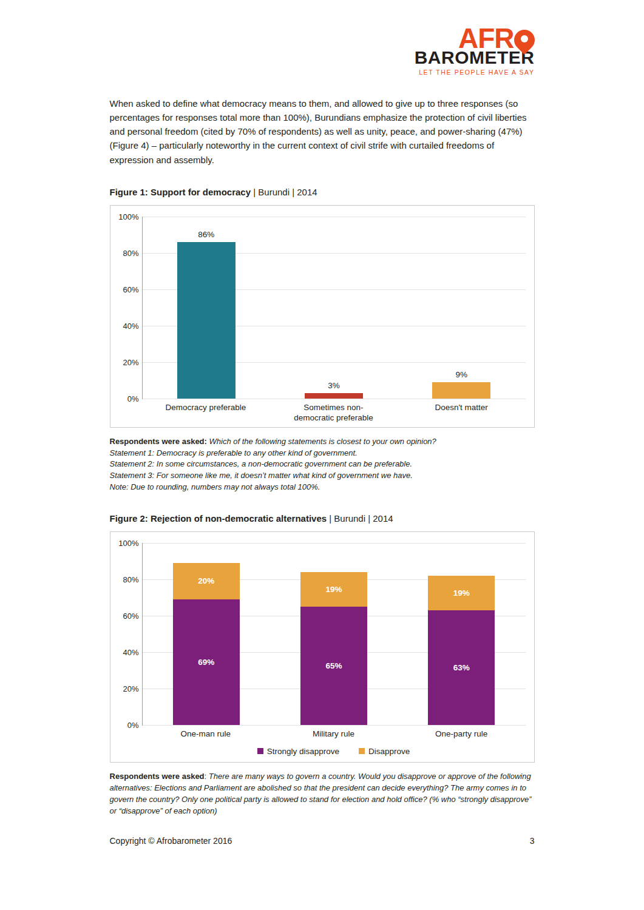AFR
BAROMETER
LET THE PEOPLE HAVE A SAY
When asked to define what democracy means to them, and allowed to give up to three responses (so percentages for responses total more than 100%), Burundians emphasize the protection of civil liberties and personal freedom (cited by 70% of respondents) as well as unity, peace, and power-sharing (47%) (Figure 4) – particularly noteworthy in the current context of civil strife with curtailed freedoms of expression and assembly.
Figure 1: Support for democracy | Burundi | 2014
100%
80%
60%
40%
20%
0%
86%
3%
9%
Democracy preferable
Sometimes non-
democratic preferable
Doesn't matter
Respondents were asked: Which of the following statements is closest to your own opinion?
Statement 1: Democracy is preferable to any other kind of government.
Statement 2: In some circumstances, a non-democratic government can be preferable.
Statement 3: For someone like me, it doesn’t matter what kind of government we have.
Note: Due to rounding, numbers may not always total 100%.
Figure 2: Rejection of non-democratic alternatives | Burundi | 2014
100%
80%
60%
40%
20%
0%
20%
69%
19%
65%
19%
63%
One-man rule
Military rule
One-party rule
Strongly disapprove Disapprove
Respondents were asked: There are many ways to govern a country. Would you disapprove or approve of the following alternatives: Elections and Parliament are abolished so that the president can decide everything? The army comes in to govern the country? Only one political party is allowed to stand for election and hold office? (% who “strongly disapprove” or “disapprove” of each option)
Copyright © Afrobarometer 2016
3